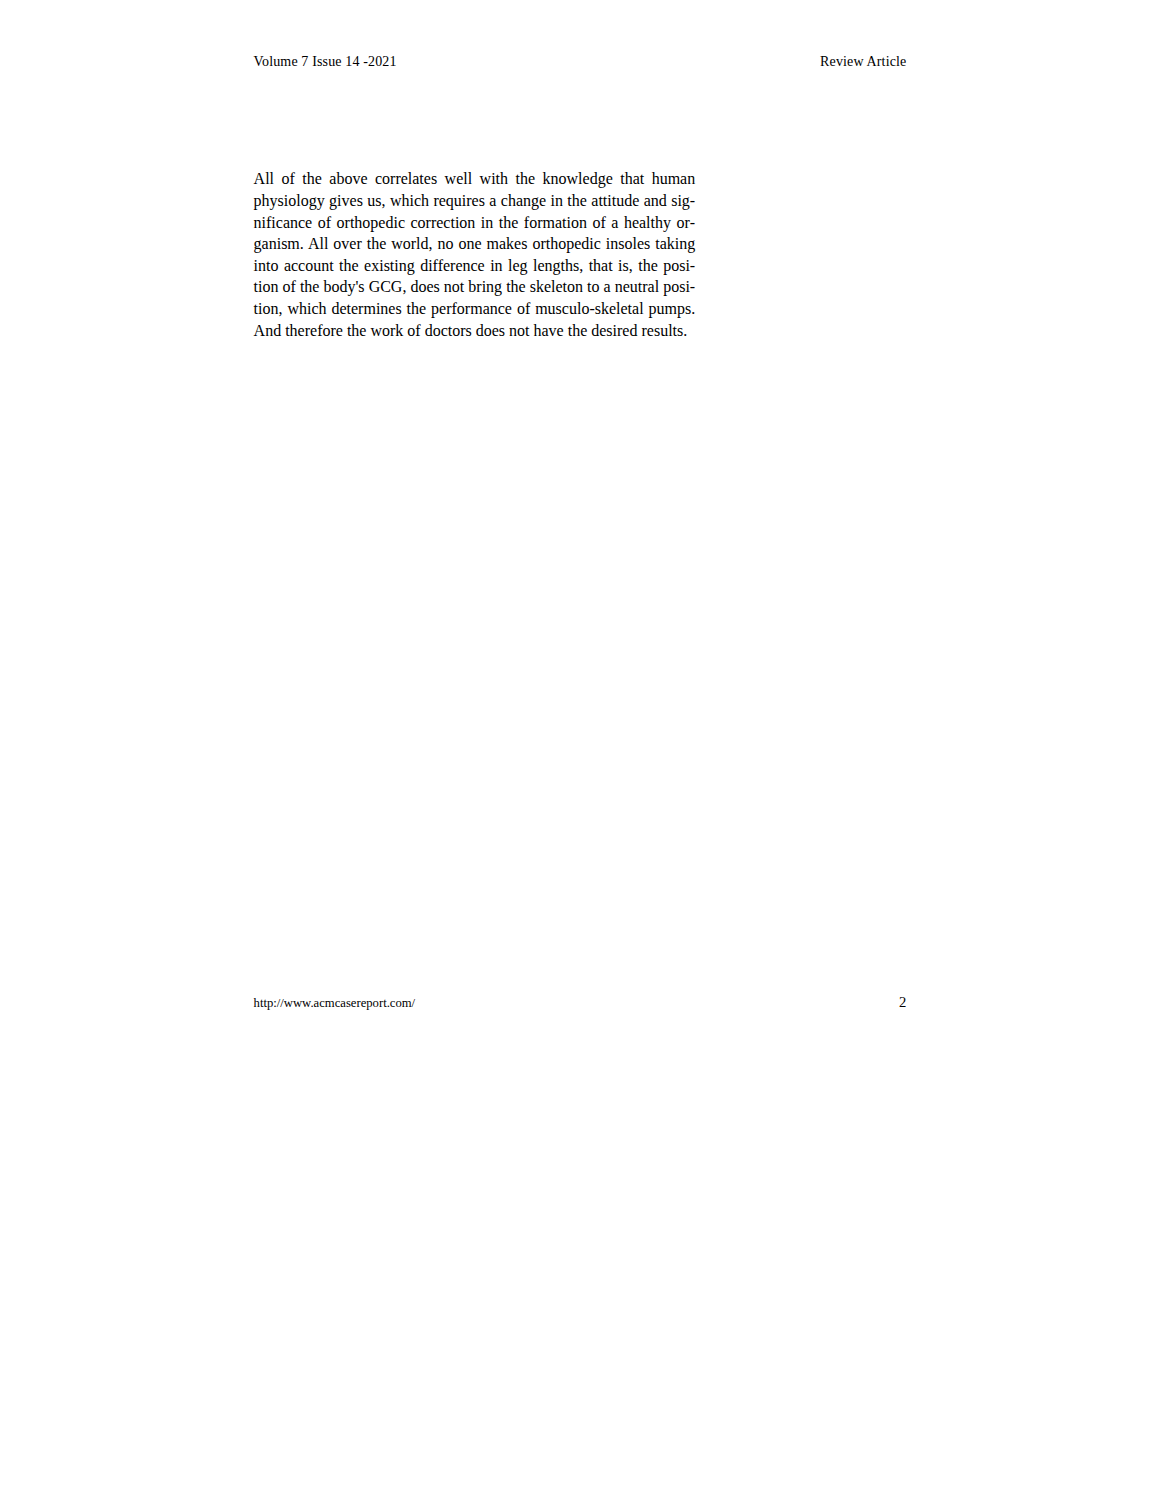Volume 7 Issue 14 -2021
Review Article
All of the above correlates well with the knowledge that human physiology gives us, which requires a change in the attitude and significance of orthopedic correction in the formation of a healthy organism. All over the world, no one makes orthopedic insoles taking into account the existing difference in leg lengths, that is, the position of the body's GCG, does not bring the skeleton to a neutral position, which determines the performance of musculo-skeletal pumps. And therefore the work of doctors does not have the desired results.
http://www.acmcasereport.com/
2